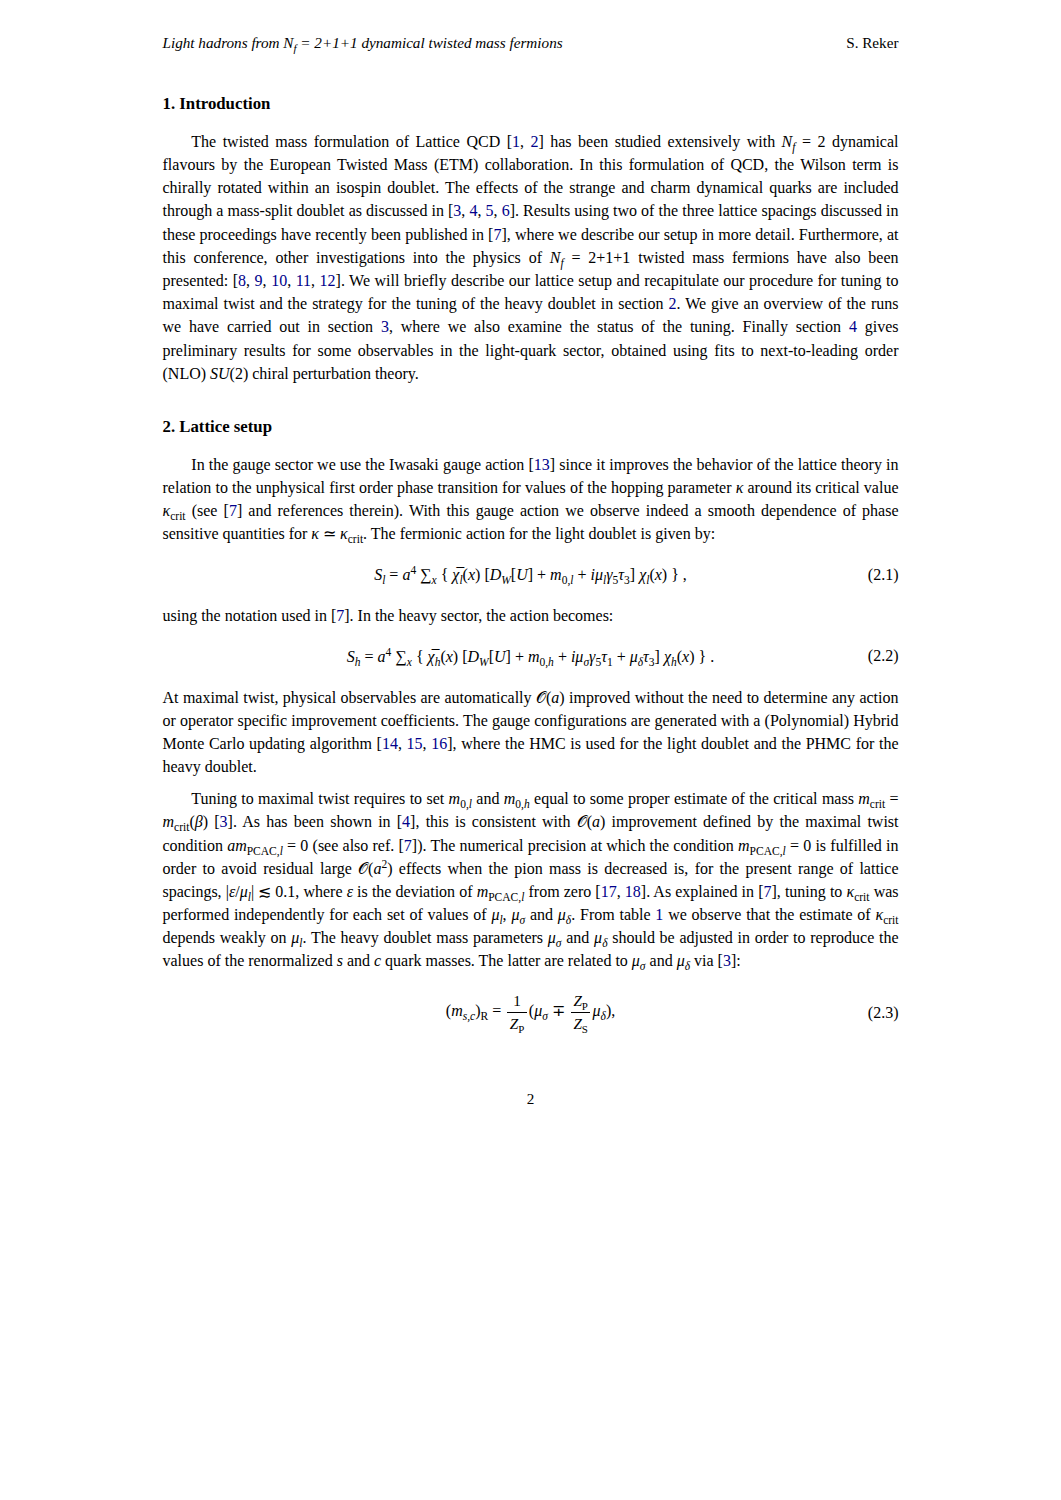Light hadrons from Nf = 2+1+1 dynamical twisted mass fermions S. Reker
1. Introduction
The twisted mass formulation of Lattice QCD [1, 2] has been studied extensively with Nf = 2 dynamical flavours by the European Twisted Mass (ETM) collaboration. In this formulation of QCD, the Wilson term is chirally rotated within an isospin doublet. The effects of the strange and charm dynamical quarks are included through a mass-split doublet as discussed in [3, 4, 5, 6]. Results using two of the three lattice spacings discussed in these proceedings have recently been published in [7], where we describe our setup in more detail. Furthermore, at this conference, other investigations into the physics of Nf = 2+1+1 twisted mass fermions have also been presented: [8, 9, 10, 11, 12]. We will briefly describe our lattice setup and recapitulate our procedure for tuning to maximal twist and the strategy for the tuning of the heavy doublet in section 2. We give an overview of the runs we have carried out in section 3, where we also examine the status of the tuning. Finally section 4 gives preliminary results for some observables in the light-quark sector, obtained using fits to next-to-leading order (NLO) SU(2) chiral perturbation theory.
2. Lattice setup
In the gauge sector we use the Iwasaki gauge action [13] since it improves the behavior of the lattice theory in relation to the unphysical first order phase transition for values of the hopping parameter κ around its critical value κcrit (see [7] and references therein). With this gauge action we observe indeed a smooth dependence of phase sensitive quantities for κ ≃ κcrit. The fermionic action for the light doublet is given by:
Sl = a4 ∑x { χ̅l(x) [DW[U] + m0,l + iμlγ5τ3] χl(x) } , (2.1)
using the notation used in [7]. In the heavy sector, the action becomes:
Sh = a4 ∑x { χ̅h(x) [DW[U] + m0,h + iμσγ5τ1 + μδτ3] χh(x) } . (2.2)
At maximal twist, physical observables are automatically 𝒪(a) improved without the need to determine any action or operator specific improvement coefficients. The gauge configurations are generated with a (Polynomial) Hybrid Monte Carlo updating algorithm [14, 15, 16], where the HMC is used for the light doublet and the PHMC for the heavy doublet.
Tuning to maximal twist requires to set m0,l and m0,h equal to some proper estimate of the critical mass mcrit = mcrit(β) [3]. As has been shown in [4], this is consistent with 𝒪(a) improvement defined by the maximal twist condition amPCAC,l = 0 (see also ref. [7]). The numerical precision at which the condition mPCAC,l = 0 is fulfilled in order to avoid residual large 𝒪(a2) effects when the pion mass is decreased is, for the present range of lattice spacings, |ε/μl| ≲ 0.1, where ε is the deviation of mPCAC,l from zero [17, 18]. As explained in [7], tuning to κcrit was performed independently for each set of values of μl, μσ and μδ. From table 1 we observe that the estimate of κcrit depends weakly on μl. The heavy doublet mass parameters μσ and μδ should be adjusted in order to reproduce the values of the renormalized s and c quark masses. The latter are related to μσ and μδ via [3]:
(ms,c)R = 1 ZP(μσ ∓ ZP ZS μδ), (2.3)
2